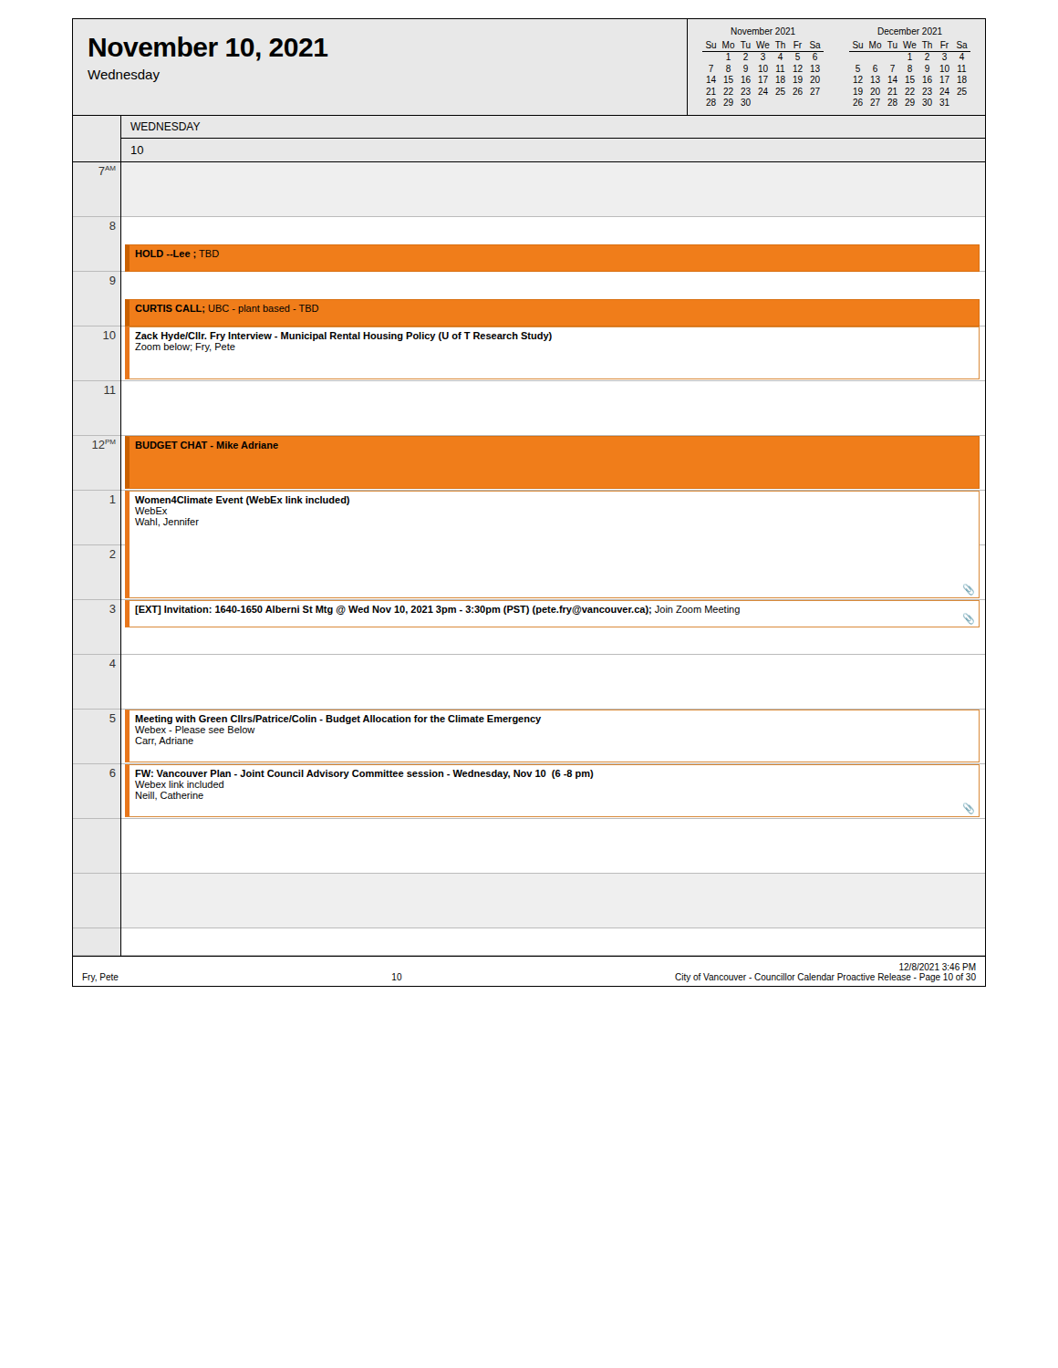November 10, 2021
Wednesday
November 2021
| Su | Mo | Tu | We | Th | Fr | Sa |
| --- | --- | --- | --- | --- | --- | --- |
| | 1 | 2 | 3 | 4 | 5 | 6 |
| 7 | 8 | 9 | 10 | 11 | 12 | 13 |
| 14 | 15 | 16 | 17 | 18 | 19 | 20 |
| 21 | 22 | 23 | 24 | 25 | 26 | 27 |
| 28 | 29 | 30 | | | | |
December 2021
| Su | Mo | Tu | We | Th | Fr | Sa |
| --- | --- | --- | --- | --- | --- | --- |
| | | | 1 | 2 | 3 | 4 |
| 5 | 6 | 7 | 8 | 9 | 10 | 11 |
| 12 | 13 | 14 | 15 | 16 | 17 | 18 |
| 19 | 20 | 21 | 22 | 23 | 24 | 25 |
| 26 | 27 | 28 | 29 | 30 | 31 | |
WEDNESDAY
10
7AM
8
9
10
11
12PM
1
2
3
4
5
6
HOLD --Lee ; TBD (8:30 - 9:00)
HOLD --Lee ; TBD
CURTIS CALL; UBC - plant based - TBD
Zack Hyde/Cllr. Fry Interview - Municipal Rental Housing Policy (U of T Research Study) Zoom below; Fry, Pete
BUDGET CHAT - Mike Adriane
Women4Climate Event (WebEx link included) WebEx Wahl, Jennifer 📎
[EXT] Invitation: 1640-1650 Alberni St Mtg @ Wed Nov 10, 2021 3pm - 3:30pm (PST) (pete.fry@vancouver.ca); Join Zoom Meeting 📎
Meeting with Green Cllrs/Patrice/Colin - Budget Allocation for the Climate Emergency Webex - Please see Below Carr, Adriane
FW: Vancouver Plan - Joint Council Advisory Committee session - Wednesday, Nov 10 (6 -8 pm) Webex link included Neill, Catherine 📎
Fry, Pete
10
12/8/2021 3:46 PM City of Vancouver - Councillor Calendar Proactive Release - Page 10 of 30